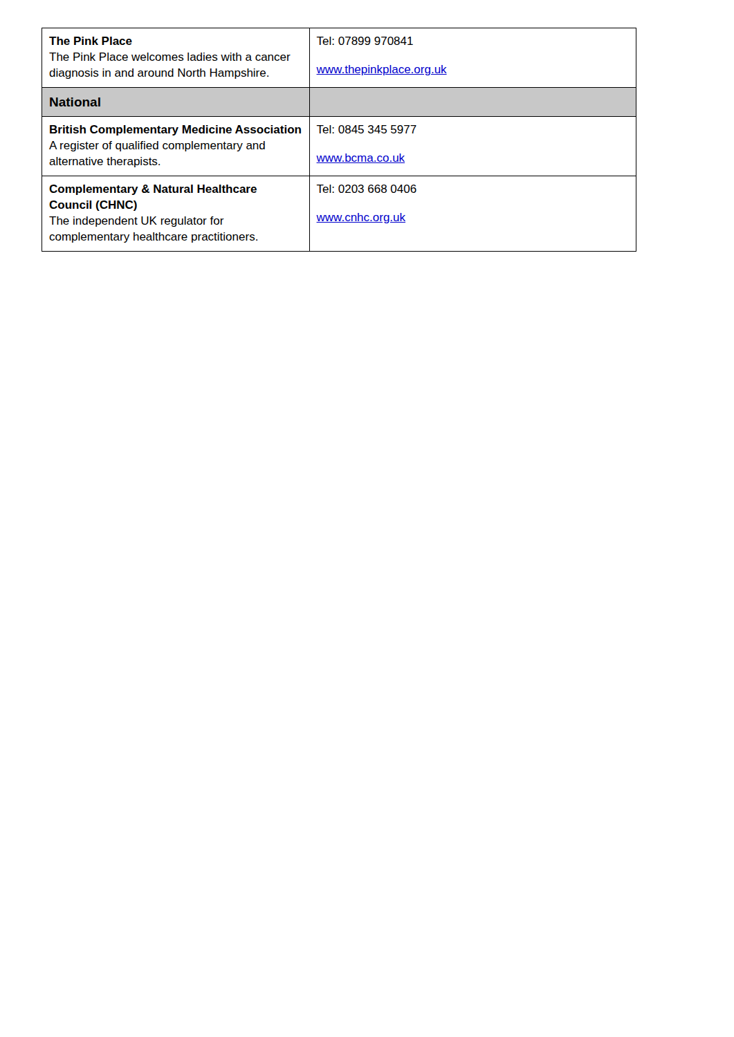| The Pink Place The Pink Place welcomes ladies with a cancer diagnosis in and around North Hampshire. | Tel: 07899 970841 www.thepinkplace.org.uk |
| National | |
| British Complementary Medicine Association A register of qualified complementary and alternative therapists. | Tel: 0845 345 5977 www.bcma.co.uk |
| Complementary & Natural Healthcare Council (CHNC) The independent UK regulator for complementary healthcare practitioners. | Tel: 0203 668 0406 www.cnhc.org.uk |